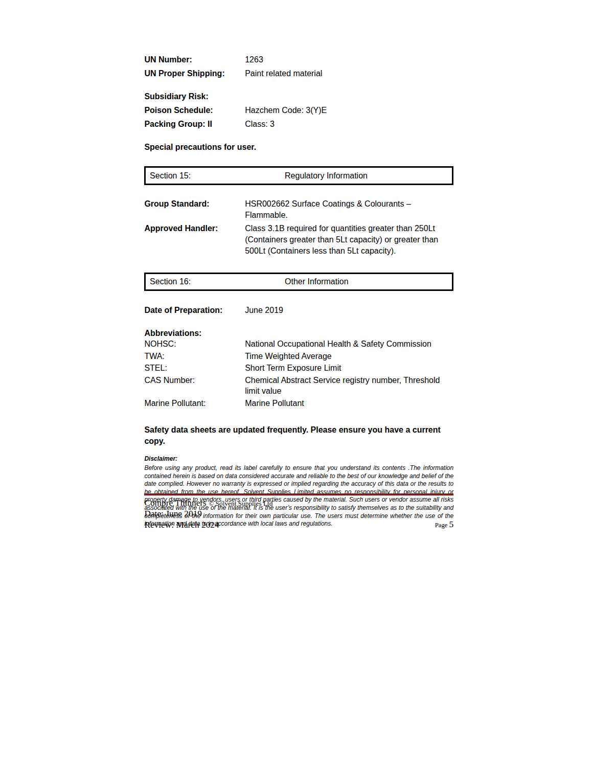| UN Number: | 1263 |
| UN Proper Shipping: | Paint related material |
| Subsidiary Risk: | |
| Poison Schedule: | Hazchem Code: 3(Y)E |
| Packing Group: II | Class: 3 |
Special precautions for user.
Section 15: Regulatory Information
| Group Standard: | HSR002662 Surface Coatings & Colourants – Flammable. |
| Approved Handler: | Class 3.1B required for quantities greater than 250Lt (Containers greater than 5Lt capacity) or greater than 500Lt (Containers less than 5Lt capacity). |
Section 16: Other Information
| Date of Preparation: | June 2019 |
Abbreviations:
| NOHSC: | National Occupational Health & Safety Commission |
| TWA: | Time Weighted Average |
| STEL: | Short Term Exposure Limit |
| CAS Number: | Chemical Abstract Service registry number, Threshold limit value |
| Marine Pollutant: | Marine Pollutant |
Safety data sheets are updated frequently. Please ensure you have a current copy.
Disclaimer: Before using any product, read its label carefully to ensure that you understand its contents .The information contained herein is based on data considered accurate and reliable to the best of our knowledge and belief of the date complied. However no warranty is expressed or implied regarding the accuracy of this data or the results to be obtained from the use hereof. Solvent Supplies Limited assumes no responsibility for personal injury or property damage to vendors, users or third parties caused by the material. Such users or vendor assume all risks associated with the use of the material. It is the user’s responsibility to satisfy themselves as to the suitability and completeness of the information for their own particular use. The users must determine whether the use of the information and data is in accordance with local laws and regulations.
Compre Thinners © Solvent Supplies Ltd
Date: June 2019
Review: March 2024
Page 5